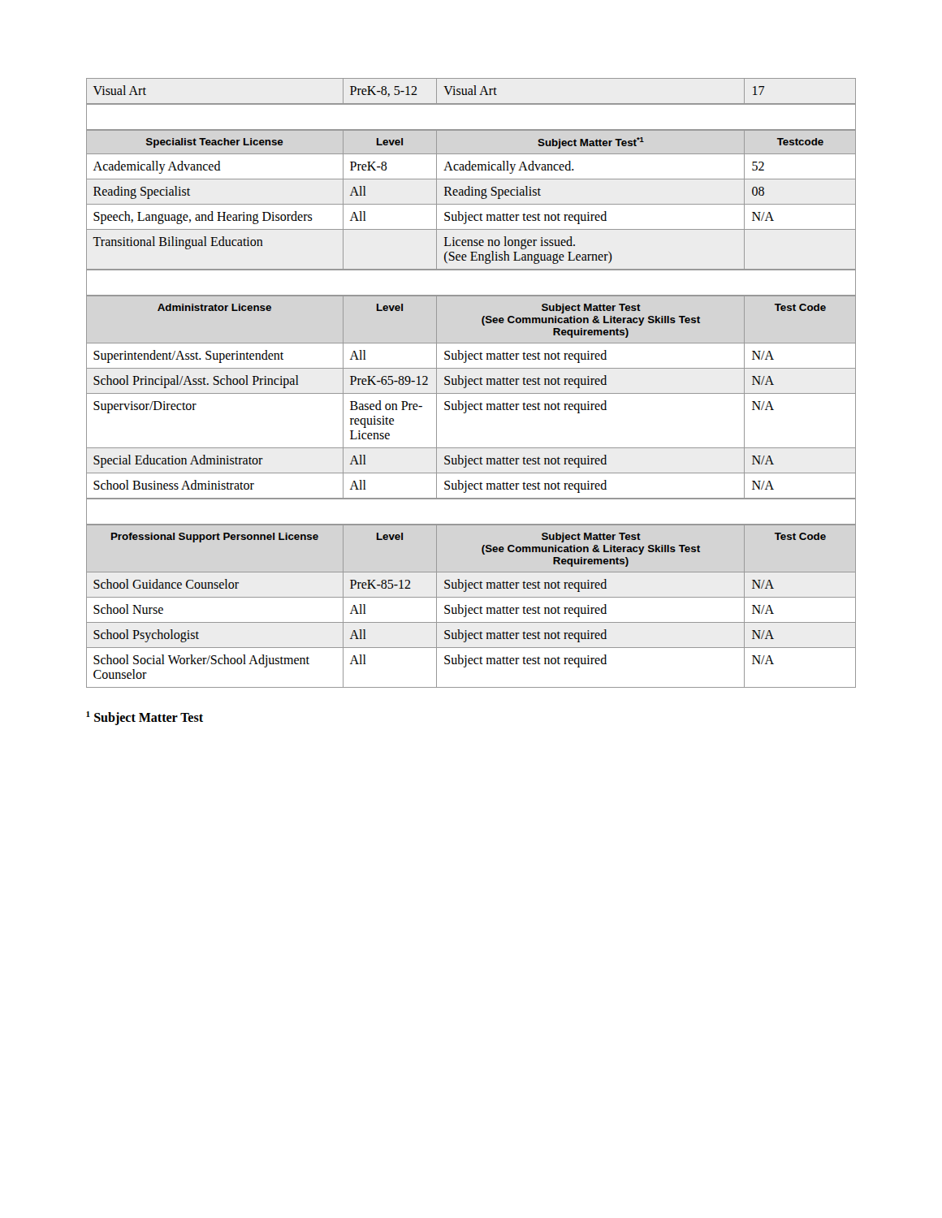| Visual Art | PreK-8, 5-12 | Visual Art | 17 |
| Specialist Teacher License | Level | Subject Matter Test *1 | Testcode |
| --- | --- | --- | --- |
| Academically Advanced | PreK-8 | Academically Advanced. | 52 |
| Reading Specialist | All | Reading Specialist | 08 |
| Speech, Language, and Hearing Disorders | All | Subject matter test not required | N/A |
| Transitional Bilingual Education | | License no longer issued. (See English Language Learner) | |
| Administrator License | Level | Subject Matter Test (See Communication & Literacy Skills Test Requirements) | Test Code |
| --- | --- | --- | --- |
| Superintendent/Asst. Superintendent | All | Subject matter test not required | N/A |
| School Principal/Asst. School Principal | PreK-65-89-12 | Subject matter test not required | N/A |
| Supervisor/Director | Based on Pre-requisite License | Subject matter test not required | N/A |
| Special Education Administrator | All | Subject matter test not required | N/A |
| School Business Administrator | All | Subject matter test not required | N/A |
| Professional Support Personnel License | Level | Subject Matter Test (See Communication & Literacy Skills Test Requirements) | Test Code |
| --- | --- | --- | --- |
| School Guidance Counselor | PreK-85-12 | Subject matter test not required | N/A |
| School Nurse | All | Subject matter test not required | N/A |
| School Psychologist | All | Subject matter test not required | N/A |
| School Social Worker/School Adjustment Counselor | All | Subject matter test not required | N/A |
1 Subject Matter Test